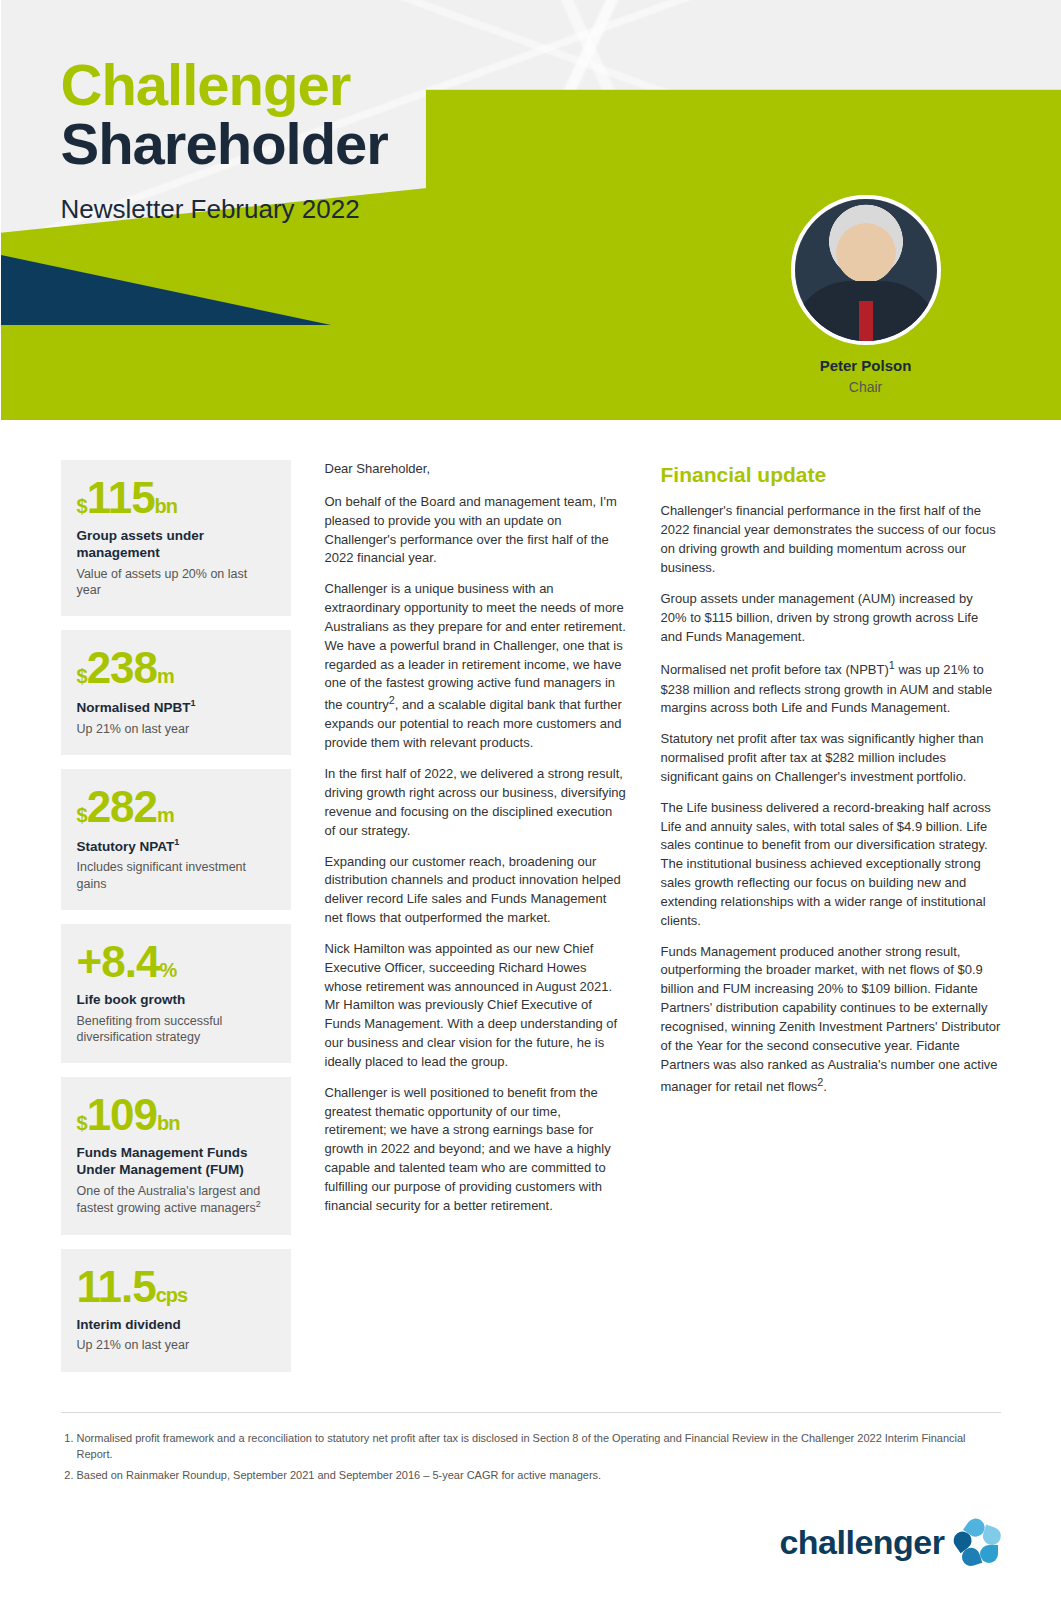Challenger
Shareholder
Newsletter February 2022
Peter Polson
Chair
$115bn
Group assets under management
Value of assets up 20% on last year
$238m
Normalised NPBT1
Up 21% on last year
$282m
Statutory NPAT1
Includes significant investment gains
+8.4%
Life book growth
Benefiting from successful diversification strategy
$109bn
Funds Management Funds Under Management (FUM)
One of the Australia's largest and fastest growing active managers2
11.5cps
Interim dividend
Up 21% on last year
Dear Shareholder,
On behalf of the Board and management team, I'm pleased to provide you with an update on Challenger's performance over the first half of the 2022 financial year.
Challenger is a unique business with an extraordinary opportunity to meet the needs of more Australians as they prepare for and enter retirement. We have a powerful brand in Challenger, one that is regarded as a leader in retirement income, we have one of the fastest growing active fund managers in the country2, and a scalable digital bank that further expands our potential to reach more customers and provide them with relevant products.
In the first half of 2022, we delivered a strong result, driving growth right across our business, diversifying revenue and focusing on the disciplined execution of our strategy.
Expanding our customer reach, broadening our distribution channels and product innovation helped deliver record Life sales and Funds Management net flows that outperformed the market.
Nick Hamilton was appointed as our new Chief Executive Officer, succeeding Richard Howes whose retirement was announced in August 2021. Mr Hamilton was previously Chief Executive of Funds Management. With a deep understanding of our business and clear vision for the future, he is ideally placed to lead the group.
Challenger is well positioned to benefit from the greatest thematic opportunity of our time, retirement; we have a strong earnings base for growth in 2022 and beyond; and we have a highly capable and talented team who are committed to fulfilling our purpose of providing customers with financial security for a better retirement.
Financial update
Challenger's financial performance in the first half of the 2022 financial year demonstrates the success of our focus on driving growth and building momentum across our business.
Group assets under management (AUM) increased by 20% to $115 billion, driven by strong growth across Life and Funds Management.
Normalised net profit before tax (NPBT)1 was up 21% to $238 million and reflects strong growth in AUM and stable margins across both Life and Funds Management.
Statutory net profit after tax was significantly higher than normalised profit after tax at $282 million includes significant gains on Challenger's investment portfolio.
The Life business delivered a record-breaking half across Life and annuity sales, with total sales of $4.9 billion. Life sales continue to benefit from our diversification strategy. The institutional business achieved exceptionally strong sales growth reflecting our focus on building new and extending relationships with a wider range of institutional clients.
Funds Management produced another strong result, outperforming the broader market, with net flows of $0.9 billion and FUM increasing 20% to $109 billion. Fidante Partners' distribution capability continues to be externally recognised, winning Zenith Investment Partners' Distributor of the Year for the second consecutive year. Fidante Partners was also ranked as Australia's number one active manager for retail net flows2.
Normalised profit framework and a reconciliation to statutory net profit after tax is disclosed in Section 8 of the Operating and Financial Review in the Challenger 2022 Interim Financial Report.
Based on Rainmaker Roundup, September 2021 and September 2016 – 5-year CAGR for active managers.
challenger